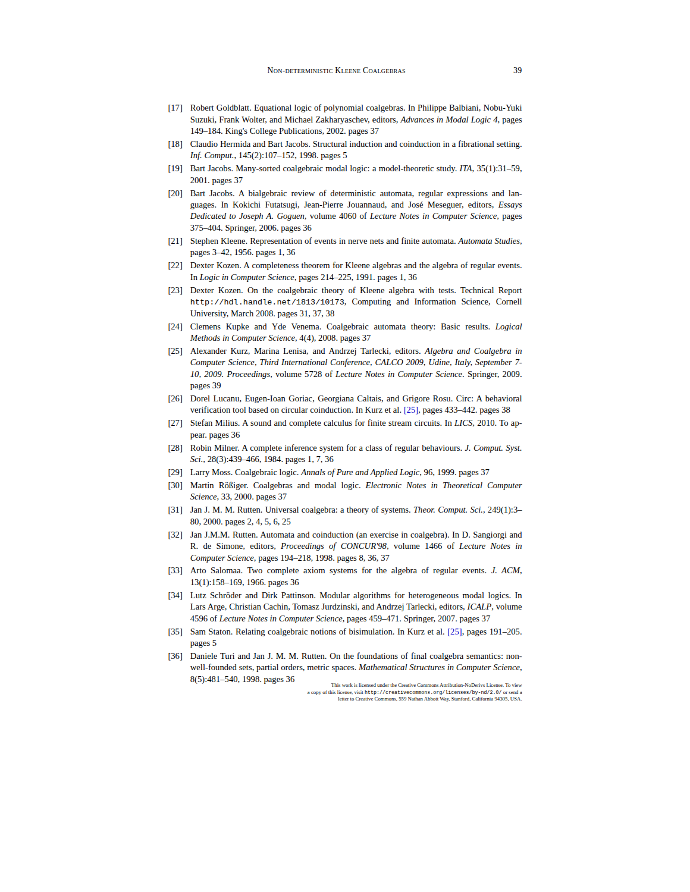Non-deterministic Kleene Coalgebras 39
[17] Robert Goldblatt. Equational logic of polynomial coalgebras. In Philippe Balbiani, Nobu-Yuki Suzuki, Frank Wolter, and Michael Zakharyaschev, editors, Advances in Modal Logic 4, pages 149–184. King's College Publications, 2002. pages 37
[18] Claudio Hermida and Bart Jacobs. Structural induction and coinduction in a fibrational setting. Inf. Comput., 145(2):107–152, 1998. pages 5
[19] Bart Jacobs. Many-sorted coalgebraic modal logic: a model-theoretic study. ITA, 35(1):31–59, 2001. pages 37
[20] Bart Jacobs. A bialgebraic review of deterministic automata, regular expressions and languages. In Kokichi Futatsugi, Jean-Pierre Jouannaud, and José Meseguer, editors, Essays Dedicated to Joseph A. Goguen, volume 4060 of Lecture Notes in Computer Science, pages 375–404. Springer, 2006. pages 36
[21] Stephen Kleene. Representation of events in nerve nets and finite automata. Automata Studies, pages 3–42, 1956. pages 1, 36
[22] Dexter Kozen. A completeness theorem for Kleene algebras and the algebra of regular events. In Logic in Computer Science, pages 214–225, 1991. pages 1, 36
[23] Dexter Kozen. On the coalgebraic theory of Kleene algebra with tests. Technical Report http://hdl.handle.net/1813/10173, Computing and Information Science, Cornell University, March 2008. pages 31, 37, 38
[24] Clemens Kupke and Yde Venema. Coalgebraic automata theory: Basic results. Logical Methods in Computer Science, 4(4), 2008. pages 37
[25] Alexander Kurz, Marina Lenisa, and Andrzej Tarlecki, editors. Algebra and Coalgebra in Computer Science, Third International Conference, CALCO 2009, Udine, Italy, September 7-10, 2009. Proceedings, volume 5728 of Lecture Notes in Computer Science. Springer, 2009. pages 39
[26] Dorel Lucanu, Eugen-Ioan Goriac, Georgiana Caltais, and Grigore Rosu. Circ: A behavioral verification tool based on circular coinduction. In Kurz et al. [25], pages 433–442. pages 38
[27] Stefan Milius. A sound and complete calculus for finite stream circuits. In LICS, 2010. To appear. pages 36
[28] Robin Milner. A complete inference system for a class of regular behaviours. J. Comput. Syst. Sci., 28(3):439–466, 1984. pages 1, 7, 36
[29] Larry Moss. Coalgebraic logic. Annals of Pure and Applied Logic, 96, 1999. pages 37
[30] Martin Rößiger. Coalgebras and modal logic. Electronic Notes in Theoretical Computer Science, 33, 2000. pages 37
[31] Jan J. M. M. Rutten. Universal coalgebra: a theory of systems. Theor. Comput. Sci., 249(1):3–80, 2000. pages 2, 4, 5, 6, 25
[32] Jan J.M.M. Rutten. Automata and coinduction (an exercise in coalgebra). In D. Sangiorgi and R. de Simone, editors, Proceedings of CONCUR'98, volume 1466 of Lecture Notes in Computer Science, pages 194–218, 1998. pages 8, 36, 37
[33] Arto Salomaa. Two complete axiom systems for the algebra of regular events. J. ACM, 13(1):158–169, 1966. pages 36
[34] Lutz Schröder and Dirk Pattinson. Modular algorithms for heterogeneous modal logics. In Lars Arge, Christian Cachin, Tomasz Jurdzinski, and Andrzej Tarlecki, editors, ICALP, volume 4596 of Lecture Notes in Computer Science, pages 459–471. Springer, 2007. pages 37
[35] Sam Staton. Relating coalgebraic notions of bisimulation. In Kurz et al. [25], pages 191–205. pages 5
[36] Daniele Turi and Jan J. M. M. Rutten. On the foundations of final coalgebra semantics: non-well-founded sets, partial orders, metric spaces. Mathematical Structures in Computer Science, 8(5):481–540, 1998. pages 36
This work is licensed under the Creative Commons Attribution-NoDerivs License. To view
a copy of this license, visit http://creativecommons.org/licenses/by-nd/2.0/ or send a
letter to Creative Commons, 559 Nathan Abbott Way, Stanford, California 94305, USA.